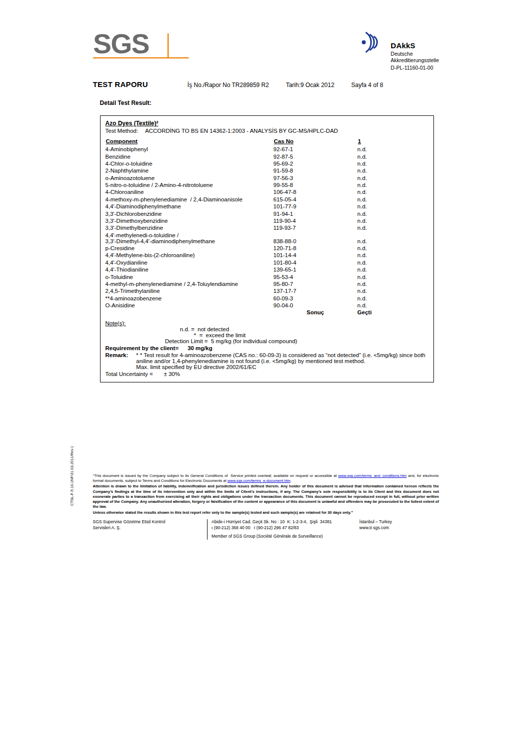SGS
DAkkS
Deutsche
Akkreditierungsstelle
D-PL-11160-01-00
TEST RAPORU
İş No./Rapor No TR289859 R2 Tarih:9 Ocak 2012 Sayfa 4 of 8
Detail Test Result:
Azo Dyes (Textile)²
Test Method: ACCORDİNG TO BS EN 14362-1:2003 - ANALYSİS BY GC-MS/HPLC-DAD
| Component | Cas No | 1 |
| --- | --- | --- |
| 4-Aminobiphenyl | 92-67-1 | n.d. |
| Benzidine | 92-87-5 | n.d. |
| 4-Chlor-o-toluidine | 95-69-2 | n.d. |
| 2-Naphthylamine | 91-59-8 | n.d. |
| o-Aminoazotoluene | 97-56-3 | n.d. |
| 5-nitro-o-toluidine / 2-Amino-4-nitrotoluene | 99-55-8 | n.d. |
| 4-Chloroaniline | 106-47-8 | n.d. |
| 4-methoxy-m-phenylenediamine / 2,4-Diaminoanisole | 615-05-4 | n.d. |
| 4,4'-Diaminodiphenylmethane | 101-77-9 | n.d. |
| 3,3'-Dichlorobenzidine | 91-94-1 | n.d. |
| 3,3'-Dimethoxybenzidine | 119-90-4 | n.d. |
| 3,3'-Dimethylbenzidine | 119-93-7 | n.d. |
| 4,4'-methylenedi-o-toluidine / 3,3'-Dimethyl-4,4'-diaminodiphenylmethane | 838-88-0 | n.d. |
| p-Cresidine | 120-71-8 | n.d. |
| 4,4'-Methylene-bis-(2-chloroaniline) | 101-14-4 | n.d. |
| 4,4'-Oxydianiline | 101-80-4 | n.d. |
| 4,4'-Thiodianiline | 139-65-1 | n.d. |
| o-Toluidine | 95-53-4 | n.d. |
| 4-methyl-m-phenylenediamine / 2,4-Toluylendiamine | 95-80-7 | n.d. |
| 2,4,5-Trimethylaniline | 137-17-7 | n.d. |
| **4-aminoazobenzene | 60-09-3 | n.d. |
| O-Anisidine | 90-04-0 | n.d. |
| | Sonuç | Geçti |
Note(s):
n.d. = not detected
* = exceed the limit
Detection Limit = 5 mg/kg (for individual compound)
Requirement by the client=30 mg/kg
Remark:
* * Test result for 4-aminoazobenzene (CAS no.: 60-09-3) is considered as “not detected” (i.e. <5mg/kg) since both aniline and/or 1,4-phenylenediamine is not found (i.e. <5mg/kg) by mentioned test method.
Max. limit specified by EU directive 2002/61/EC
Total Uncertainty =± 30%
“This document is issued by the Company subject to its General Conditions of Service printed overleaf, available on request or accessible at www.sgs.com/terms_and_conditions.htm and, for electronic format documents, subject to Terms and Conditions for Electronic Documents at www.sgs.com/terms_e-document.htm.
Attention is drawn to the limitation of liability, indemnification and jurisdiction issues defined therein. Any holder of this document is advised that information contained hereon reflects the Company’s findings at the time of its intervention only and within the limits of Client’s instructions, if any. The Company’s sole responsibility is to its Client and this document does not exonerate parties to a transaction from exercising all their rights and obligations under the transaction documents. This document cannot be reproduced except in full, without prior written approval of the Company. Any unauthorized alteration, forgery or falsification of the content or appearance of this document is unlawful and offenders may be prosecuted to the fullest extent of the law.
Unless otherwise stated the results shown in this test report refer only to the sample(s) tested and such sample(s) are retained for 30 days only.”
SGS Supervise Gözetme Etüd Kontrol
Servisleri A. Ş.
Abide-i Hürriyet Cad. Geçit Sk. No : 10 K: 1-2-3-4, Şişli 34381
t (90-212) 368 40 00 f (90-212) 296 47 82/83
Member of SGS Group (Société Générale de Surveillance)
İstanbul – Turkey
www.tr.sgs.com
CTSL-F-5.10-1NF/31.03.2011/Rev.1